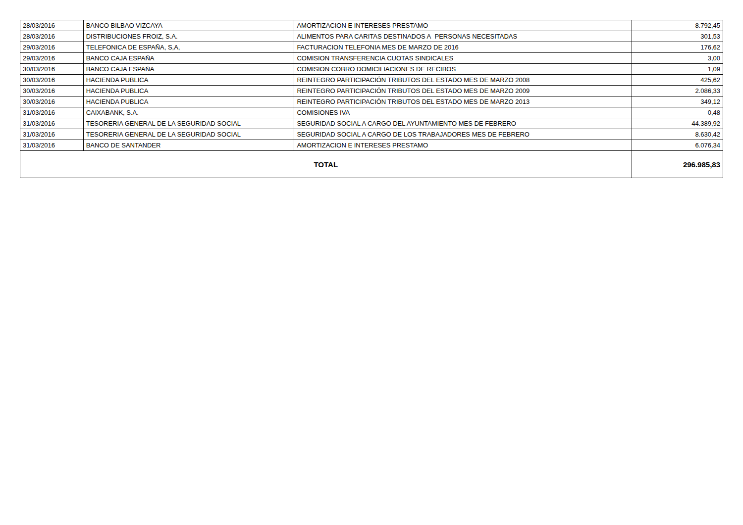| 28/03/2016 | BANCO BILBAO VIZCAYA | AMORTIZACION E INTERESES PRESTAMO | 8.792,45 |
| 28/03/2016 | DISTRIBUCIONES FROIZ, S.A. | ALIMENTOS PARA CARITAS DESTINADOS A PERSONAS NECESITADAS | 301,53 |
| 29/03/2016 | TELEFONICA DE ESPAÑA, S,A, | FACTURACION TELEFONIA MES DE MARZO DE 2016 | 176,62 |
| 29/03/2016 | BANCO CAJA ESPAÑA | COMISION TRANSFERENCIA CUOTAS SINDICALES | 3,00 |
| 30/03/2016 | BANCO CAJA ESPAÑA | COMISION COBRO DOMICILIACIONES DE RECIBOS | 1,09 |
| 30/03/2016 | HACIENDA PUBLICA | REINTEGRO PARTICIPACIÓN TRIBUTOS DEL ESTADO MES DE MARZO 2008 | 425,62 |
| 30/03/2016 | HACIENDA PUBLICA | REINTEGRO PARTICIPACIÓN TRIBUTOS DEL ESTADO MES DE MARZO 2009 | 2.086,33 |
| 30/03/2016 | HACIENDA PUBLICA | REINTEGRO PARTICIPACIÓN TRIBUTOS DEL ESTADO MES DE MARZO 2013 | 349,12 |
| 31/03/2016 | CAIXABANK, S.A. | COMISIONES IVA | 0,48 |
| 31/03/2016 | TESORERIA GENERAL DE LA SEGURIDAD SOCIAL | SEGURIDAD SOCIAL A CARGO DEL AYUNTAMIENTO MES DE FEBRERO | 44.389,92 |
| 31/03/2016 | TESORERIA GENERAL DE LA SEGURIDAD SOCIAL | SEGURIDAD SOCIAL A CARGO DE LOS TRABAJADORES MES DE FEBRERO | 8.630,42 |
| 31/03/2016 | BANCO DE SANTANDER | AMORTIZACION E INTERESES PRESTAMO | 6.076,34 |
| TOTAL | 296.985,83 |